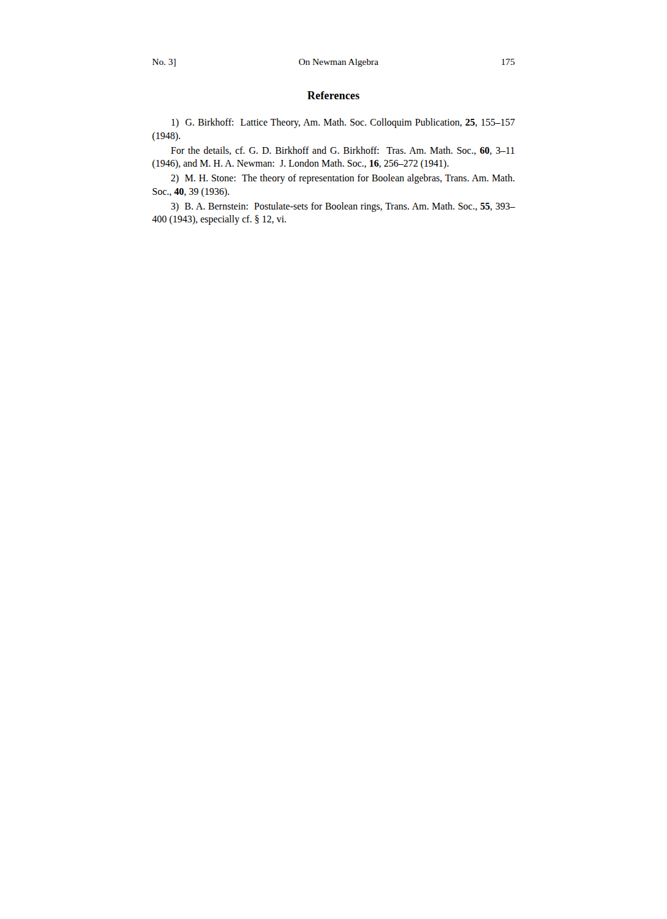No. 3] On Newman Algebra 175
References
1) G. Birkhoff: Lattice Theory, Am. Math. Soc. Colloquim Publication, 25, 155–157 (1948).
For the details, cf. G. D. Birkhoff and G. Birkhoff: Tras. Am. Math. Soc., 60, 3–11 (1946), and M. H. A. Newman: J. London Math. Soc., 16, 256–272 (1941).
2) M. H. Stone: The theory of representation for Boolean algebras, Trans. Am. Math. Soc., 40, 39 (1936).
3) B. A. Bernstein: Postulate-sets for Boolean rings, Trans. Am. Math. Soc., 55, 393–400 (1943), especially cf. § 12, vi.